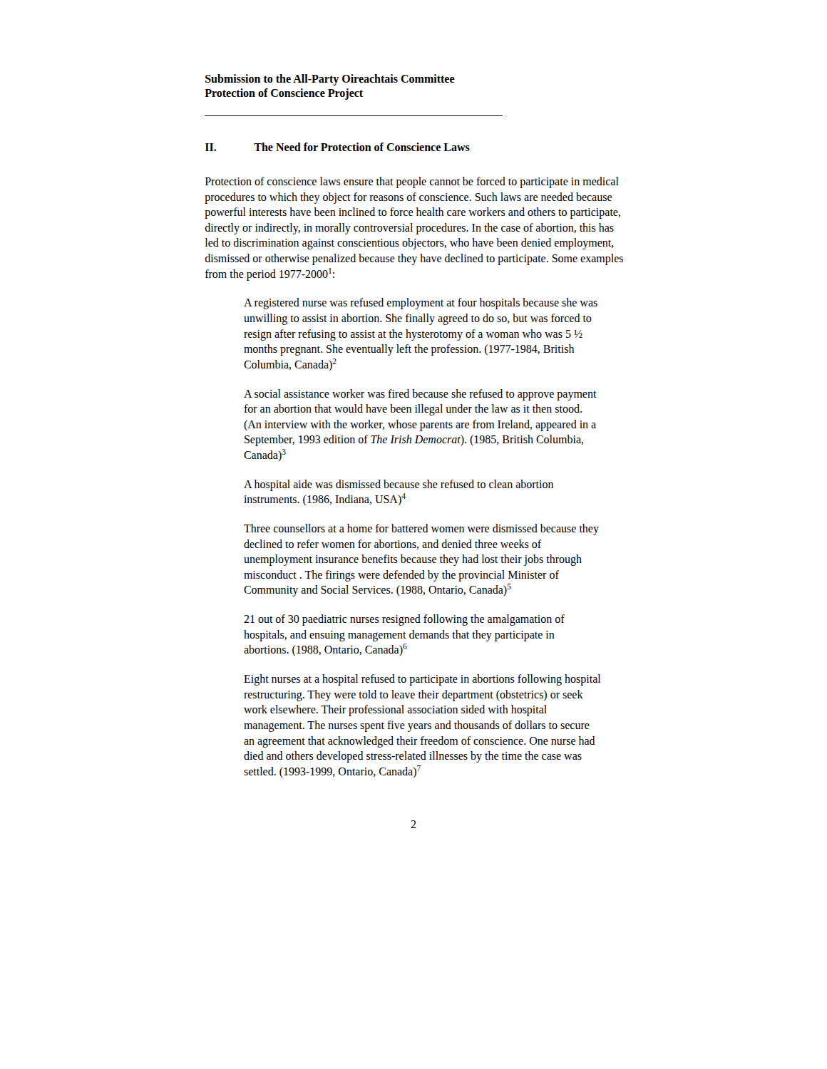Submission to the All-Party Oireachtais Committee
Protection of Conscience Project
II. The Need for Protection of Conscience Laws
Protection of conscience laws ensure that people cannot be forced to participate in medical procedures to which they object for reasons of conscience. Such laws are needed because powerful interests have been inclined to force health care workers and others to participate, directly or indirectly, in morally controversial procedures. In the case of abortion, this has led to discrimination against conscientious objectors, who have been denied employment, dismissed or otherwise penalized because they have declined to participate. Some examples from the period 1977-20001:
A registered nurse was refused employment at four hospitals because she was unwilling to assist in abortion. She finally agreed to do so, but was forced to resign after refusing to assist at the hysterotomy of a woman who was 5 ½ months pregnant. She eventually left the profession. (1977-1984, British Columbia, Canada)2
A social assistance worker was fired because she refused to approve payment for an abortion that would have been illegal under the law as it then stood. (An interview with the worker, whose parents are from Ireland, appeared in a September, 1993 edition of The Irish Democrat). (1985, British Columbia, Canada)3
A hospital aide was dismissed because she refused to clean abortion instruments. (1986, Indiana, USA)4
Three counsellors at a home for battered women were dismissed because they declined to refer women for abortions, and denied three weeks of unemployment insurance benefits because they had lost their jobs through misconduct . The firings were defended by the provincial Minister of Community and Social Services. (1988, Ontario, Canada)5
21 out of 30 paediatric nurses resigned following the amalgamation of hospitals, and ensuing management demands that they participate in abortions. (1988, Ontario, Canada)6
Eight nurses at a hospital refused to participate in abortions following hospital restructuring. They were told to leave their department (obstetrics) or seek work elsewhere. Their professional association sided with hospital management. The nurses spent five years and thousands of dollars to secure an agreement that acknowledged their freedom of conscience. One nurse had died and others developed stress-related illnesses by the time the case was settled. (1993-1999, Ontario, Canada)7
2